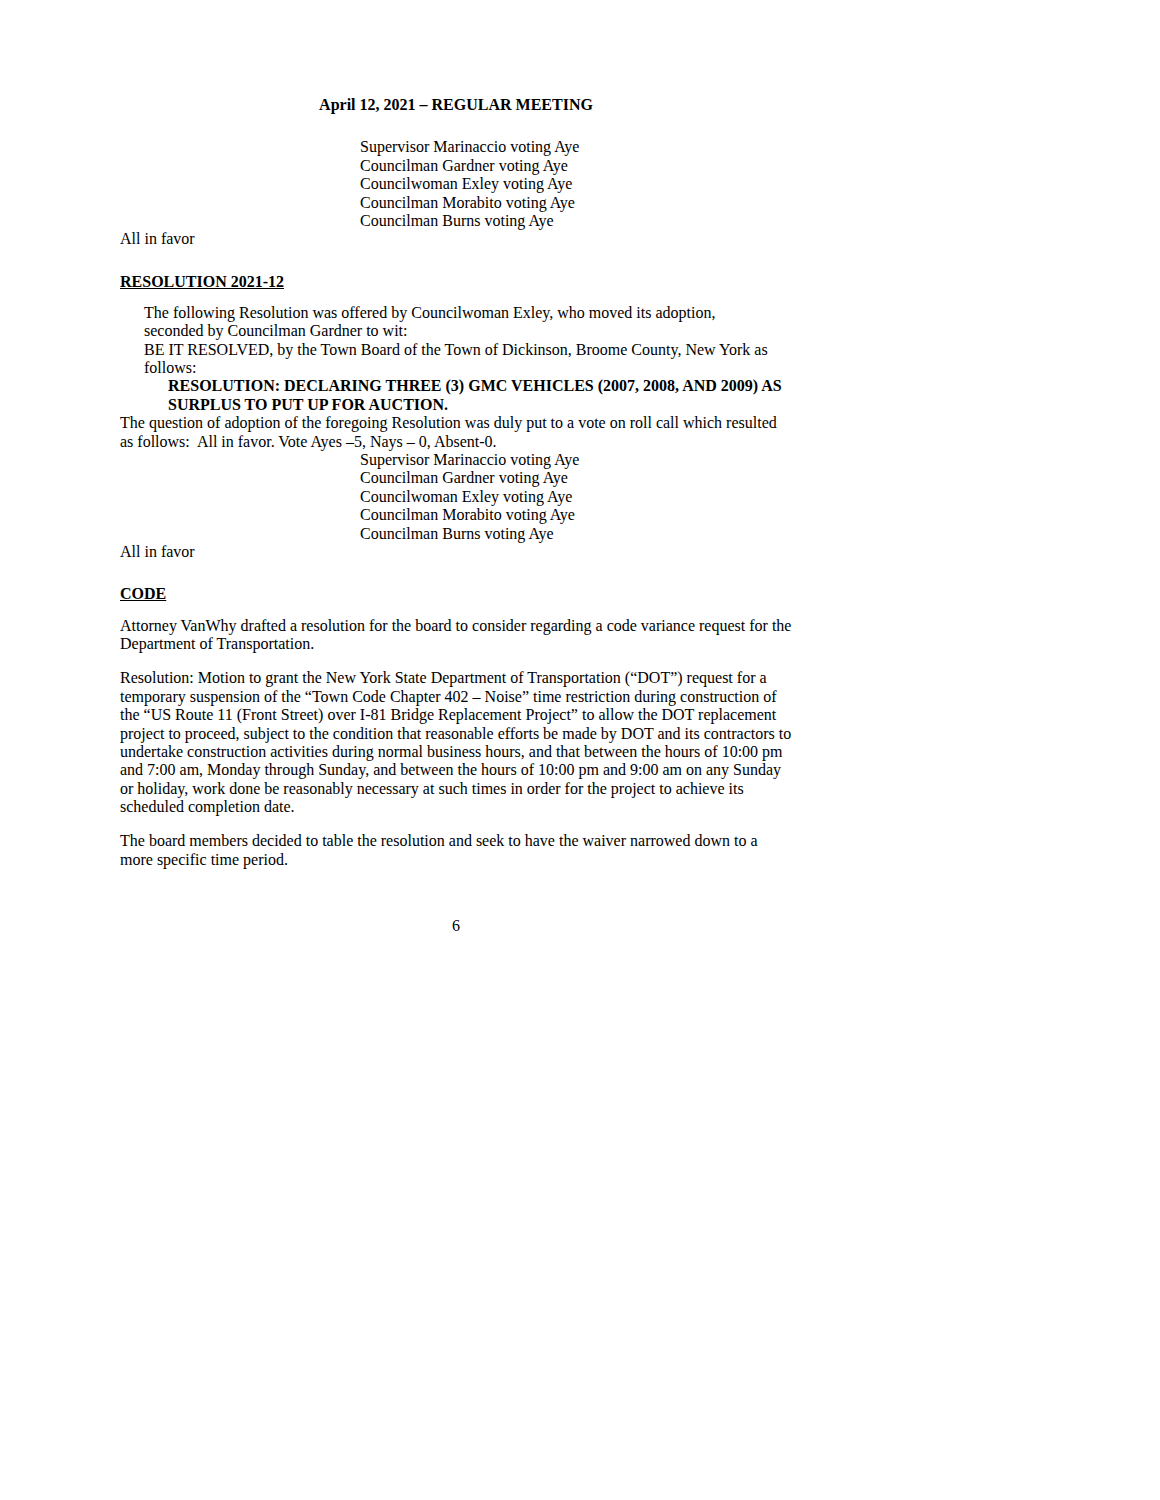April 12, 2021 – REGULAR MEETING
Supervisor Marinaccio voting Aye
Councilman Gardner voting Aye
Councilwoman Exley voting Aye
Councilman Morabito voting Aye
Councilman Burns voting Aye
All in favor
RESOLUTION 2021-12
The following Resolution was offered by Councilwoman Exley, who moved its adoption, seconded by Councilman Gardner to wit:
BE IT RESOLVED, by the Town Board of the Town of Dickinson, Broome County, New York as follows:
RESOLUTION: DECLARING THREE (3) GMC VEHICLES (2007, 2008, AND 2009) AS SURPLUS TO PUT UP FOR AUCTION.
The question of adoption of the foregoing Resolution was duly put to a vote on roll call which resulted as follows: All in favor. Vote Ayes –5, Nays – 0, Absent-0.
Supervisor Marinaccio voting Aye
Councilman Gardner voting Aye
Councilwoman Exley voting Aye
Councilman Morabito voting Aye
Councilman Burns voting Aye
All in favor
CODE
Attorney VanWhy drafted a resolution for the board to consider regarding a code variance request for the Department of Transportation.
Resolution: Motion to grant the New York State Department of Transportation (“DOT”) request for a temporary suspension of the “Town Code Chapter 402 – Noise” time restriction during construction of the “US Route 11 (Front Street) over I-81 Bridge Replacement Project” to allow the DOT replacement project to proceed, subject to the condition that reasonable efforts be made by DOT and its contractors to undertake construction activities during normal business hours, and that between the hours of 10:00 pm and 7:00 am, Monday through Sunday, and between the hours of 10:00 pm and 9:00 am on any Sunday or holiday, work done be reasonably necessary at such times in order for the project to achieve its scheduled completion date.
The board members decided to table the resolution and seek to have the waiver narrowed down to a more specific time period.
6